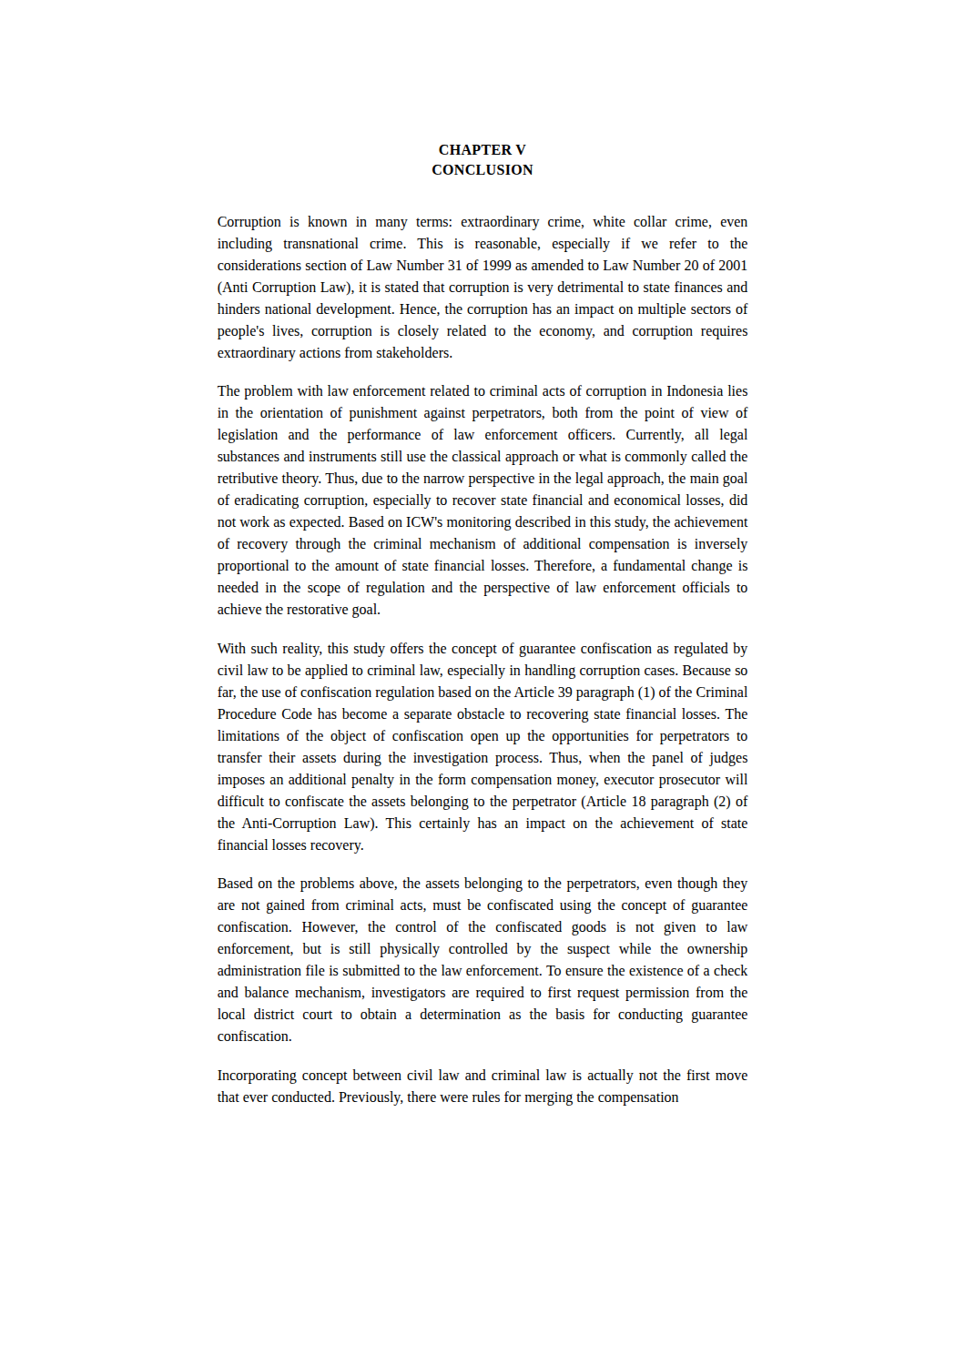CHAPTER V CONCLUSION
Corruption is known in many terms: extraordinary crime, white collar crime, even including transnational crime. This is reasonable, especially if we refer to the considerations section of Law Number 31 of 1999 as amended to Law Number 20 of 2001 (Anti Corruption Law), it is stated that corruption is very detrimental to state finances and hinders national development. Hence, the corruption has an impact on multiple sectors of people's lives, corruption is closely related to the economy, and corruption requires extraordinary actions from stakeholders.
The problem with law enforcement related to criminal acts of corruption in Indonesia lies in the orientation of punishment against perpetrators, both from the point of view of legislation and the performance of law enforcement officers. Currently, all legal substances and instruments still use the classical approach or what is commonly called the retributive theory. Thus, due to the narrow perspective in the legal approach, the main goal of eradicating corruption, especially to recover state financial and economical losses, did not work as expected. Based on ICW's monitoring described in this study, the achievement of recovery through the criminal mechanism of additional compensation is inversely proportional to the amount of state financial losses. Therefore, a fundamental change is needed in the scope of regulation and the perspective of law enforcement officials to achieve the restorative goal.
With such reality, this study offers the concept of guarantee confiscation as regulated by civil law to be applied to criminal law, especially in handling corruption cases. Because so far, the use of confiscation regulation based on the Article 39 paragraph (1) of the Criminal Procedure Code has become a separate obstacle to recovering state financial losses. The limitations of the object of confiscation open up the opportunities for perpetrators to transfer their assets during the investigation process. Thus, when the panel of judges imposes an additional penalty in the form compensation money, executor prosecutor will difficult to confiscate the assets belonging to the perpetrator (Article 18 paragraph (2) of the Anti-Corruption Law). This certainly has an impact on the achievement of state financial losses recovery.
Based on the problems above, the assets belonging to the perpetrators, even though they are not gained from criminal acts, must be confiscated using the concept of guarantee confiscation. However, the control of the confiscated goods is not given to law enforcement, but is still physically controlled by the suspect while the ownership administration file is submitted to the law enforcement. To ensure the existence of a check and balance mechanism, investigators are required to first request permission from the local district court to obtain a determination as the basis for conducting guarantee confiscation.
Incorporating concept between civil law and criminal law is actually not the first move that ever conducted. Previously, there were rules for merging the compensation